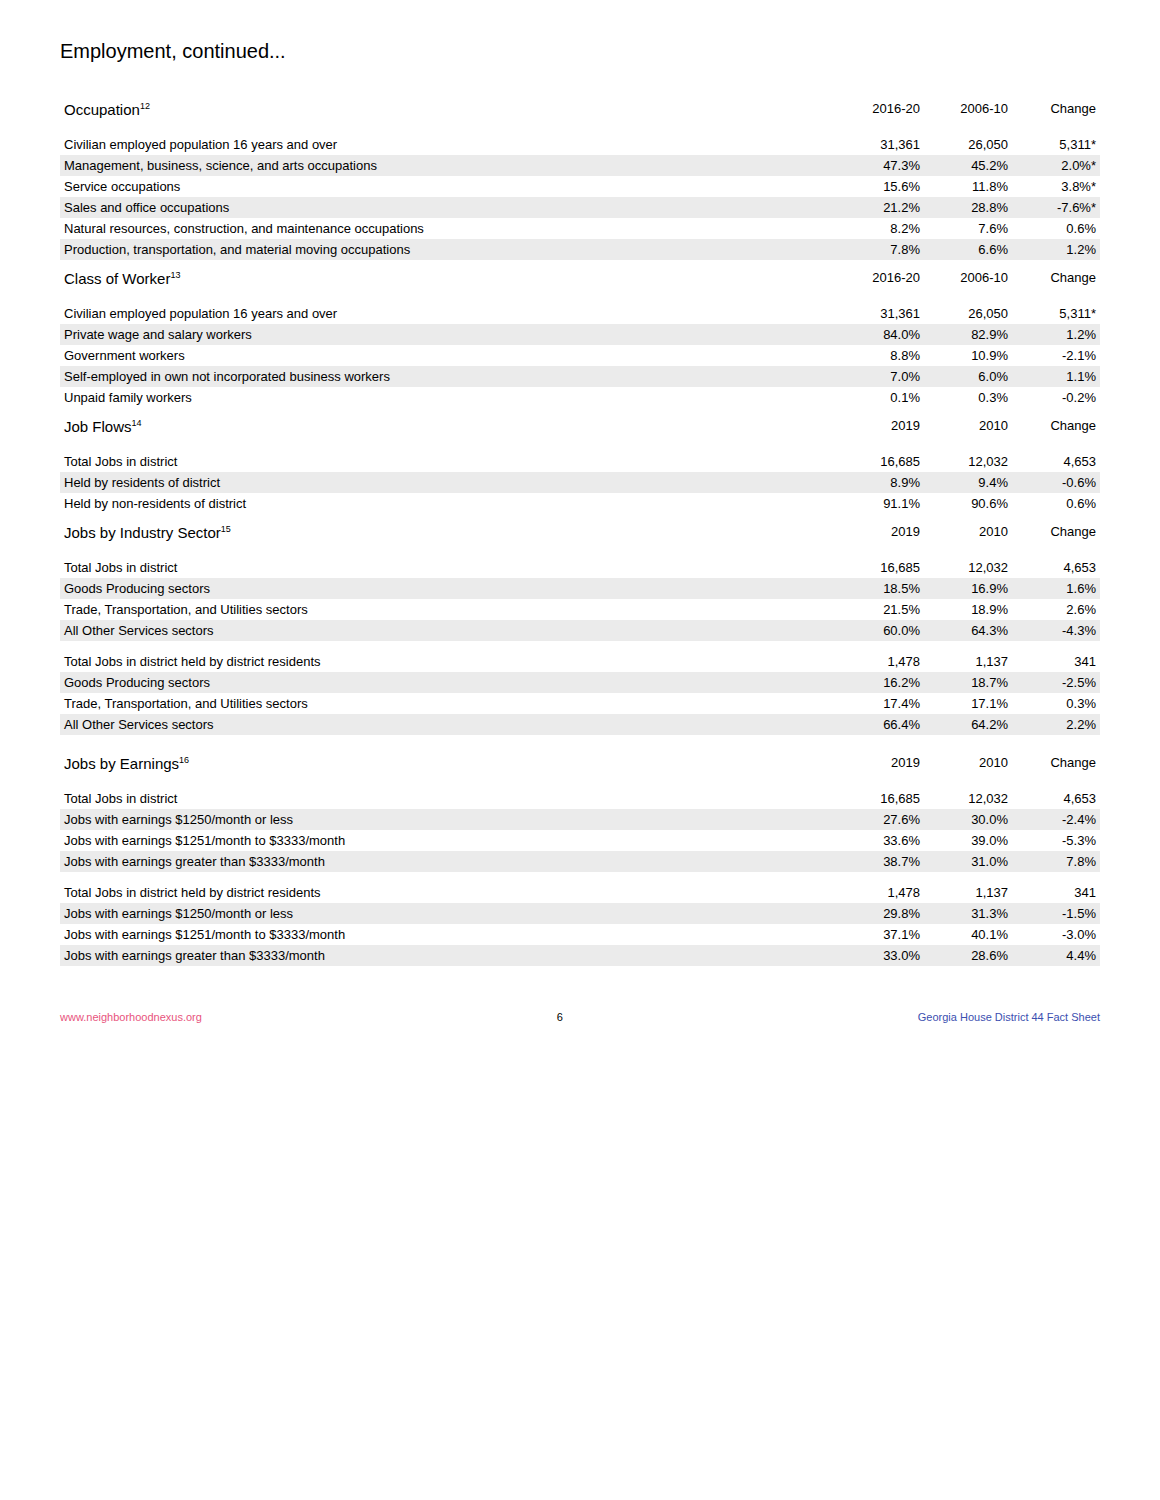Employment, continued...
| Occupation 12 | 2016-20 | 2006-10 | Change |
| Civilian employed population 16 years and over | 31,361 | 26,050 | 5,311* |
| Management, business, science, and arts occupations | 47.3% | 45.2% | 2.0%* |
| Service occupations | 15.6% | 11.8% | 3.8%* |
| Sales and office occupations | 21.2% | 28.8% | -7.6%* |
| Natural resources, construction, and maintenance occupations | 8.2% | 7.6% | 0.6% |
| Production, transportation, and material moving occupations | 7.8% | 6.6% | 1.2% |
| Class of Worker 13 | 2016-20 | 2006-10 | Change |
| Civilian employed population 16 years and over | 31,361 | 26,050 | 5,311* |
| Private wage and salary workers | 84.0% | 82.9% | 1.2% |
| Government workers | 8.8% | 10.9% | -2.1% |
| Self-employed in own not incorporated business workers | 7.0% | 6.0% | 1.1% |
| Unpaid family workers | 0.1% | 0.3% | -0.2% |
| Job Flows 14 | 2019 | 2010 | Change |
| Total Jobs in district | 16,685 | 12,032 | 4,653 |
| Held by residents of district | 8.9% | 9.4% | -0.6% |
| Held by non-residents of district | 91.1% | 90.6% | 0.6% |
| Jobs by Industry Sector 15 | 2019 | 2010 | Change |
| Total Jobs in district | 16,685 | 12,032 | 4,653 |
| Goods Producing sectors | 18.5% | 16.9% | 1.6% |
| Trade, Transportation, and Utilities sectors | 21.5% | 18.9% | 2.6% |
| All Other Services sectors | 60.0% | 64.3% | -4.3% |
| Total Jobs in district held by district residents | 1,478 | 1,137 | 341 |
| Goods Producing sectors | 16.2% | 18.7% | -2.5% |
| Trade, Transportation, and Utilities sectors | 17.4% | 17.1% | 0.3% |
| All Other Services sectors | 66.4% | 64.2% | 2.2% |
| Jobs by Earnings 16 | 2019 | 2010 | Change |
| Total Jobs in district | 16,685 | 12,032 | 4,653 |
| Jobs with earnings $1250/month or less | 27.6% | 30.0% | -2.4% |
| Jobs with earnings $1251/month to $3333/month | 33.6% | 39.0% | -5.3% |
| Jobs with earnings greater than $3333/month | 38.7% | 31.0% | 7.8% |
| Total Jobs in district held by district residents | 1,478 | 1,137 | 341 |
| Jobs with earnings $1250/month or less | 29.8% | 31.3% | -1.5% |
| Jobs with earnings $1251/month to $3333/month | 37.1% | 40.1% | -3.0% |
| Jobs with earnings greater than $3333/month | 33.0% | 28.6% | 4.4% |
www.neighborhoodnexus.org
6
Georgia House District 44 Fact Sheet